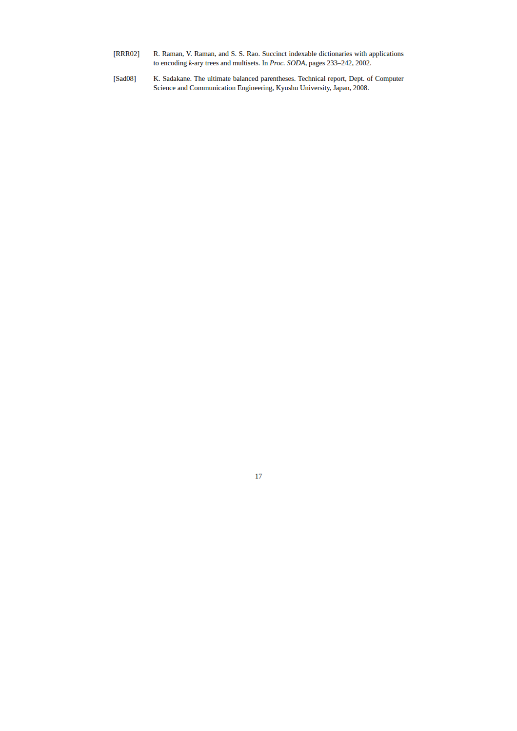[RRR02]
R. Raman, V. Raman, and S. S. Rao. Succinct indexable dictionaries with applications to encoding k-ary trees and multisets. In Proc. SODA, pages 233–242, 2002.
[Sad08]
K. Sadakane. The ultimate balanced parentheses. Technical report, Dept. of Computer Science and Communication Engineering, Kyushu University, Japan, 2008.
17